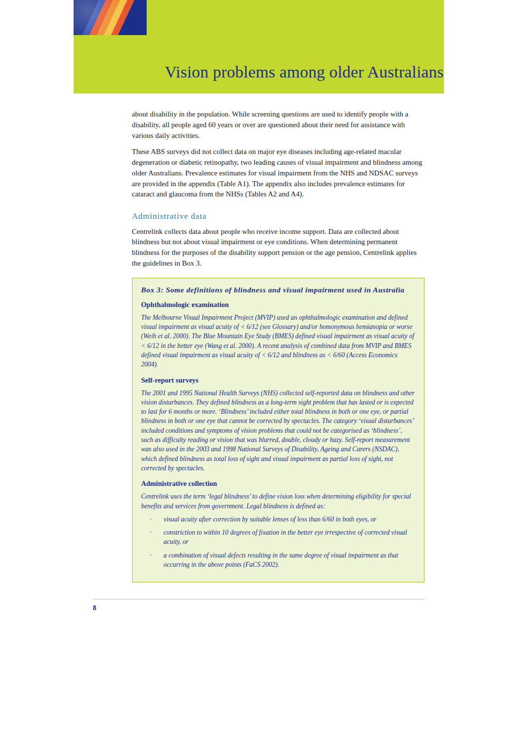Vision problems among older Australians
about disability in the population. While screening questions are used to identify people with a disability, all people aged 60 years or over are questioned about their need for assistance with various daily activities.
These ABS surveys did not collect data on major eye diseases including age-related macular degeneration or diabetic retinopathy, two leading causes of visual impairment and blindness among older Australians. Prevalence estimates for visual impairment from the NHS and NDSAC surveys are provided in the appendix (Table A1). The appendix also includes prevalence estimates for cataract and glaucoma from the NHSs (Tables A2 and A4).
Administrative data
Centrelink collects data about people who receive income support. Data are collected about blindness but not about visual impairment or eye conditions. When determining permanent blindness for the purposes of the disability support pension or the age pension, Centrelink applies the guidelines in Box 3.
Box 3: Some definitions of blindness and visual impairment used in Australia
Ophthalmologic examination
The Melbourne Visual Impairment Project (MVIP) used an ophthalmologic examination and defined visual impairment as visual acuity of < 6/12 (see Glossary) and/or homonymous hemianopia or worse (Weih et al. 2000). The Blue Mountain Eye Study (BMES) defined visual impairment as visual acuity of < 6/12 in the better eye (Wang et al. 2000). A recent analysis of combined data from MVIP and BMES defined visual impairment as visual acuity of < 6/12 and blindness as < 6/60 (Access Economics 2004).
Self-report surveys
The 2001 and 1995 National Health Surveys (NHS) collected self-reported data on blindness and other vision disturbances. They defined blindness as a long-term sight problem that has lasted or is expected to last for 6 months or more. ‘Blindness’ included either total blindness in both or one eye, or partial blindness in both or one eye that cannot be corrected by spectacles. The category ‘visual disturbances’ included conditions and symptoms of vision problems that could not be categorised as ‘blindness’, such as difficulty reading or vision that was blurred, double, cloudy or hazy. Self-report measurement was also used in the 2003 and 1998 National Surveys of Disability, Ageing and Carers (NSDAC), which defined blindness as total loss of sight and visual impairment as partial loss of sight, not corrected by spectacles.
Administrative collection
Centrelink uses the term ‘legal blindness’ to define vision loss when determining eligibility for special benefits and services from government. Legal blindness is defined as:
visual acuity after correction by suitable lenses of less than 6/60 in both eyes, or
constriction to within 10 degrees of fixation in the better eye irrespective of corrected visual acuity, or
a combination of visual defects resulting in the same degree of visual impairment as that occurring in the above points (FaCS 2002).
8